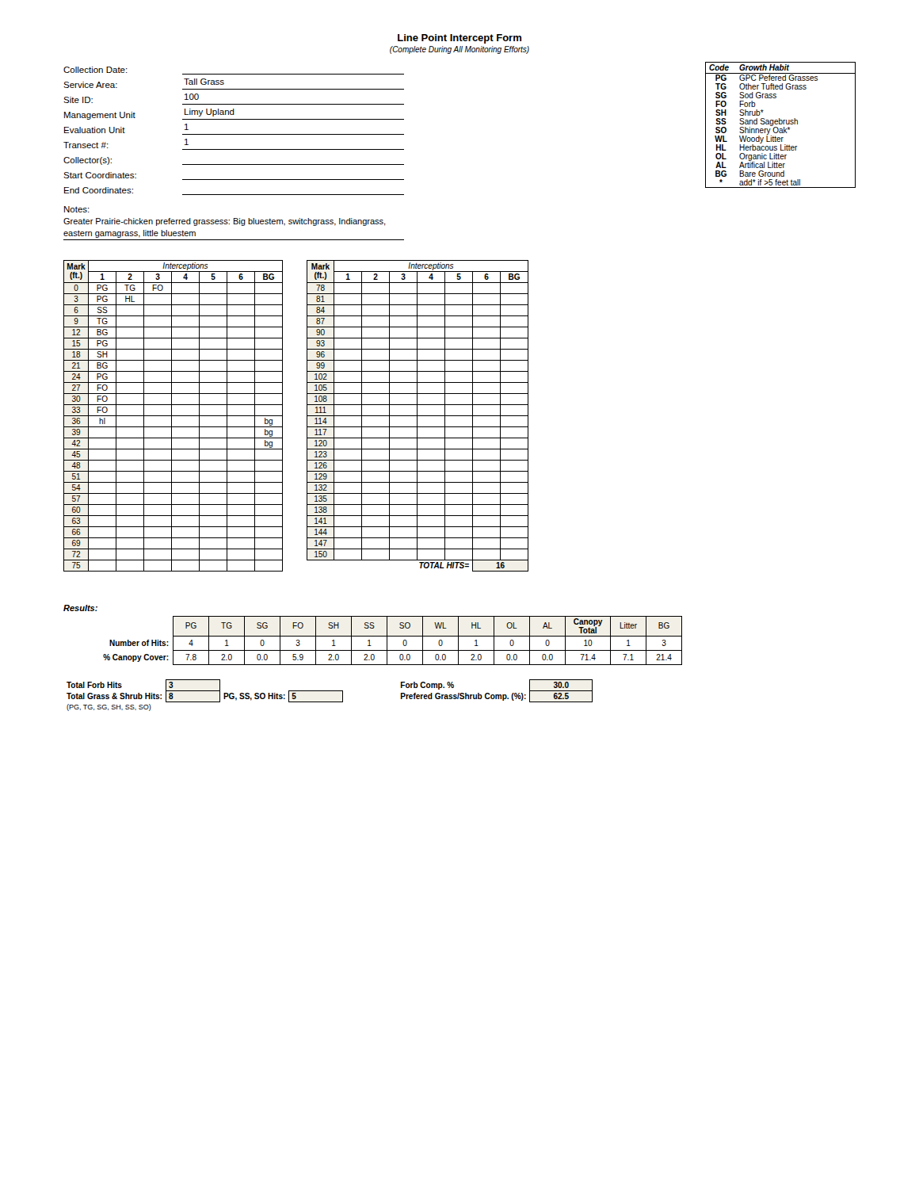Line Point Intercept Form
(Complete During All Monitoring Efforts)
Collection Date:
Service Area:
Tall Grass
Site ID:
100
Management Unit
Limy Upland
Evaluation Unit
1
Transect #:
1
Collector(s):
Start Coordinates:
End Coordinates:
Notes:
Greater Prairie-chicken preferred grassess: Big bluestem, switchgrass, Indiangrass, eastern gamagrass, little bluestem
| Code | Growth Habit |
| --- | --- |
| PG | GPC Pefered Grasses |
| TG | Other Tufted Grass |
| SG | Sod Grass |
| FO | Forb |
| SH | Shrub* |
| SS | Sand Sagebrush |
| SO | Shinnery Oak* |
| WL | Woody Litter |
| HL | Herbacous Litter |
| OL | Organic Litter |
| AL | Artifical Litter |
| BG | Bare Ground |
| * | add* if >5 feet tall |
| Mark (ft.) | Interceptions |
| --- | --- |
| 1 | 2 | 3 | 4 | 5 | 6 | BG |
| 0 | PG | TG | FO | | | | |
| 3 | PG | HL | | | | | |
| 6 | SS | | | | | | |
| 9 | TG | | | | | | |
| 12 | BG | | | | | | |
| 15 | PG | | | | | | |
| 18 | SH | | | | | | |
| 21 | BG | | | | | | |
| 24 | PG | | | | | | |
| 27 | FO | | | | | | |
| 30 | FO | | | | | | |
| 33 | FO | | | | | | |
| 36 | hl | | | | | | bg |
| 39 | | | | | | | bg |
| 42 | | | | | | | bg |
| 45 | | | | | | | |
| 48 | | | | | | | |
| 51 | | | | | | | |
| 54 | | | | | | | |
| 57 | | | | | | | |
| 60 | | | | | | | |
| 63 | | | | | | | |
| 66 | | | | | | | |
| 69 | | | | | | | |
| 72 | | | | | | | |
| 75 | | | | | | | |
| Mark (ft.) | Interceptions |
| --- | --- |
| 1 | 2 | 3 | 4 | 5 | 6 | BG |
| 78 | | | | | | | |
| 81 | | | | | | | |
| 84 | | | | | | | |
| 87 | | | | | | | |
| 90 | | | | | | | |
| 93 | | | | | | | |
| 96 | | | | | | | |
| 99 | | | | | | | |
| 102 | | | | | | | |
| 105 | | | | | | | |
| 108 | | | | | | | |
| 111 | | | | | | | |
| 114 | | | | | | | |
| 117 | | | | | | | |
| 120 | | | | | | | |
| 123 | | | | | | | |
| 126 | | | | | | | |
| 129 | | | | | | | |
| 132 | | | | | | | |
| 135 | | | | | | | |
| 138 | | | | | | | |
| 141 | | | | | | | |
| 144 | | | | | | | |
| 147 | | | | | | | |
| 150 | | | | | | | |
| | | | | TOTAL HITS= | 16 |
Results:
| | PG | TG | SG | FO | SH | SS | SO | WL | HL | OL | AL | Canopy Total | Litter | BG |
| --- | --- | --- | --- | --- | --- | --- | --- | --- | --- | --- | --- | --- | --- | --- |
| Number of Hits: | 4 | 1 | 0 | 3 | 1 | 1 | 0 | 0 | 1 | 0 | 0 | 10 | 1 | 3 |
| % Canopy Cover: | 7.8 | 2.0 | 0.0 | 5.9 | 2.0 | 2.0 | 0.0 | 0.0 | 2.0 | 0.0 | 0.0 | 71.4 | 7.1 | 21.4 |
| Total Forb Hits | 3 | | | | Forb Comp. % | 30.0 |
| Total Grass & Shrub Hits: | 8 | PG, SS, SO Hits: | 5 | | Prefered Grass/Shrub Comp. (%): | 62.5 |
| (PG, TG, SG, SH, SS, SO) |